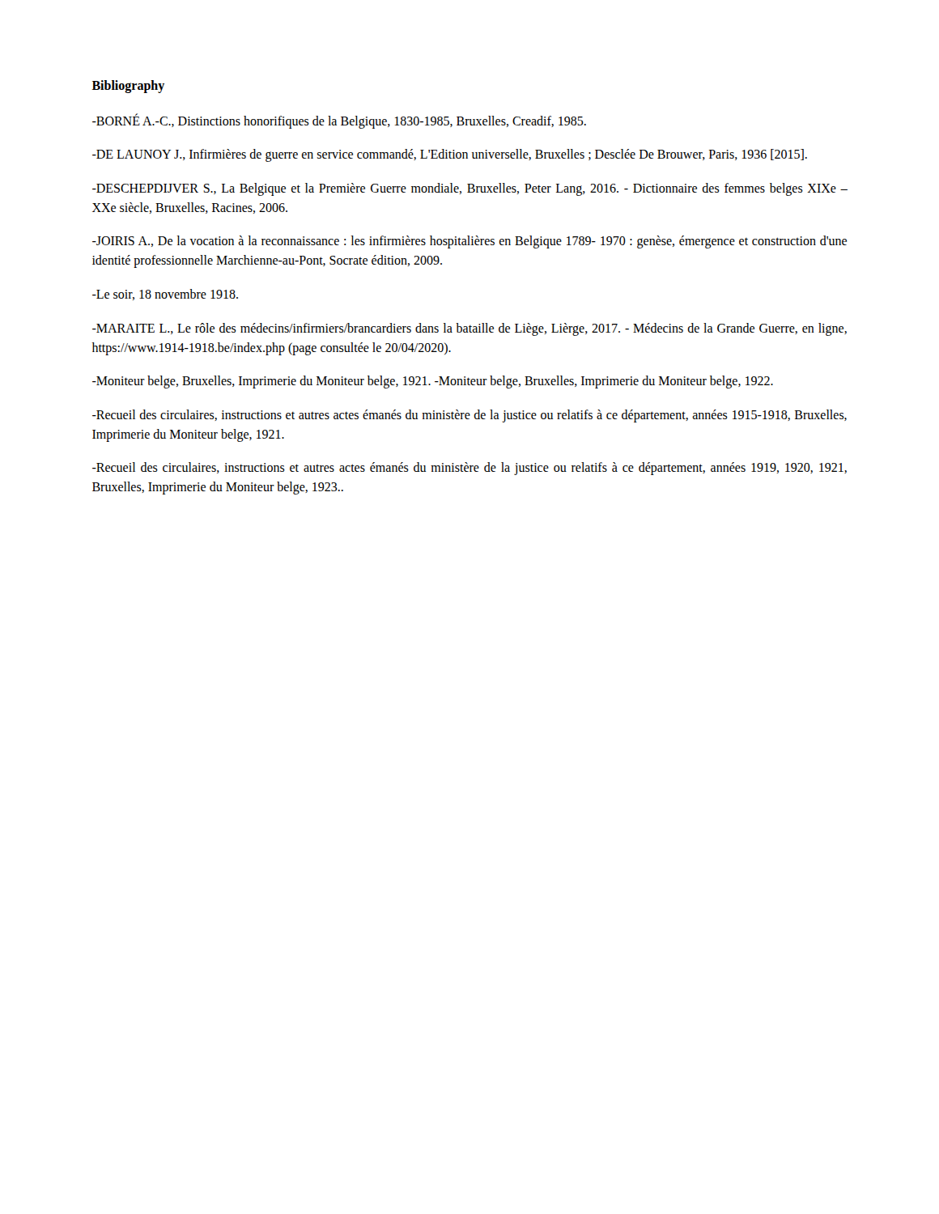Bibliography
-BORNÉ A.-C., Distinctions honorifiques de la Belgique, 1830-1985, Bruxelles, Creadif, 1985.
-DE LAUNOY J., Infirmières de guerre en service commandé, L'Edition universelle, Bruxelles ; Desclée De Brouwer, Paris, 1936 [2015].
-DESCHEPDIJVER S., La Belgique et la Première Guerre mondiale, Bruxelles, Peter Lang, 2016. - Dictionnaire des femmes belges XIXe – XXe siècle, Bruxelles, Racines, 2006.
-JOIRIS A., De la vocation à la reconnaissance : les infirmières hospitalières en Belgique 1789- 1970 : genèse, émergence et construction d'une identité professionnelle Marchienne-au-Pont, Socrate édition, 2009.
-Le soir, 18 novembre 1918.
-MARAITE L., Le rôle des médecins/infirmiers/brancardiers dans la bataille de Liège, Lièrge, 2017. - Médecins de la Grande Guerre, en ligne, https://www.1914-1918.be/index.php (page consultée le 20/04/2020).
-Moniteur belge, Bruxelles, Imprimerie du Moniteur belge, 1921. -Moniteur belge, Bruxelles, Imprimerie du Moniteur belge, 1922.
-Recueil des circulaires, instructions et autres actes émanés du ministère de la justice ou relatifs à ce département, années 1915-1918, Bruxelles, Imprimerie du Moniteur belge, 1921.
-Recueil des circulaires, instructions et autres actes émanés du ministère de la justice ou relatifs à ce département, années 1919, 1920, 1921, Bruxelles, Imprimerie du Moniteur belge, 1923..